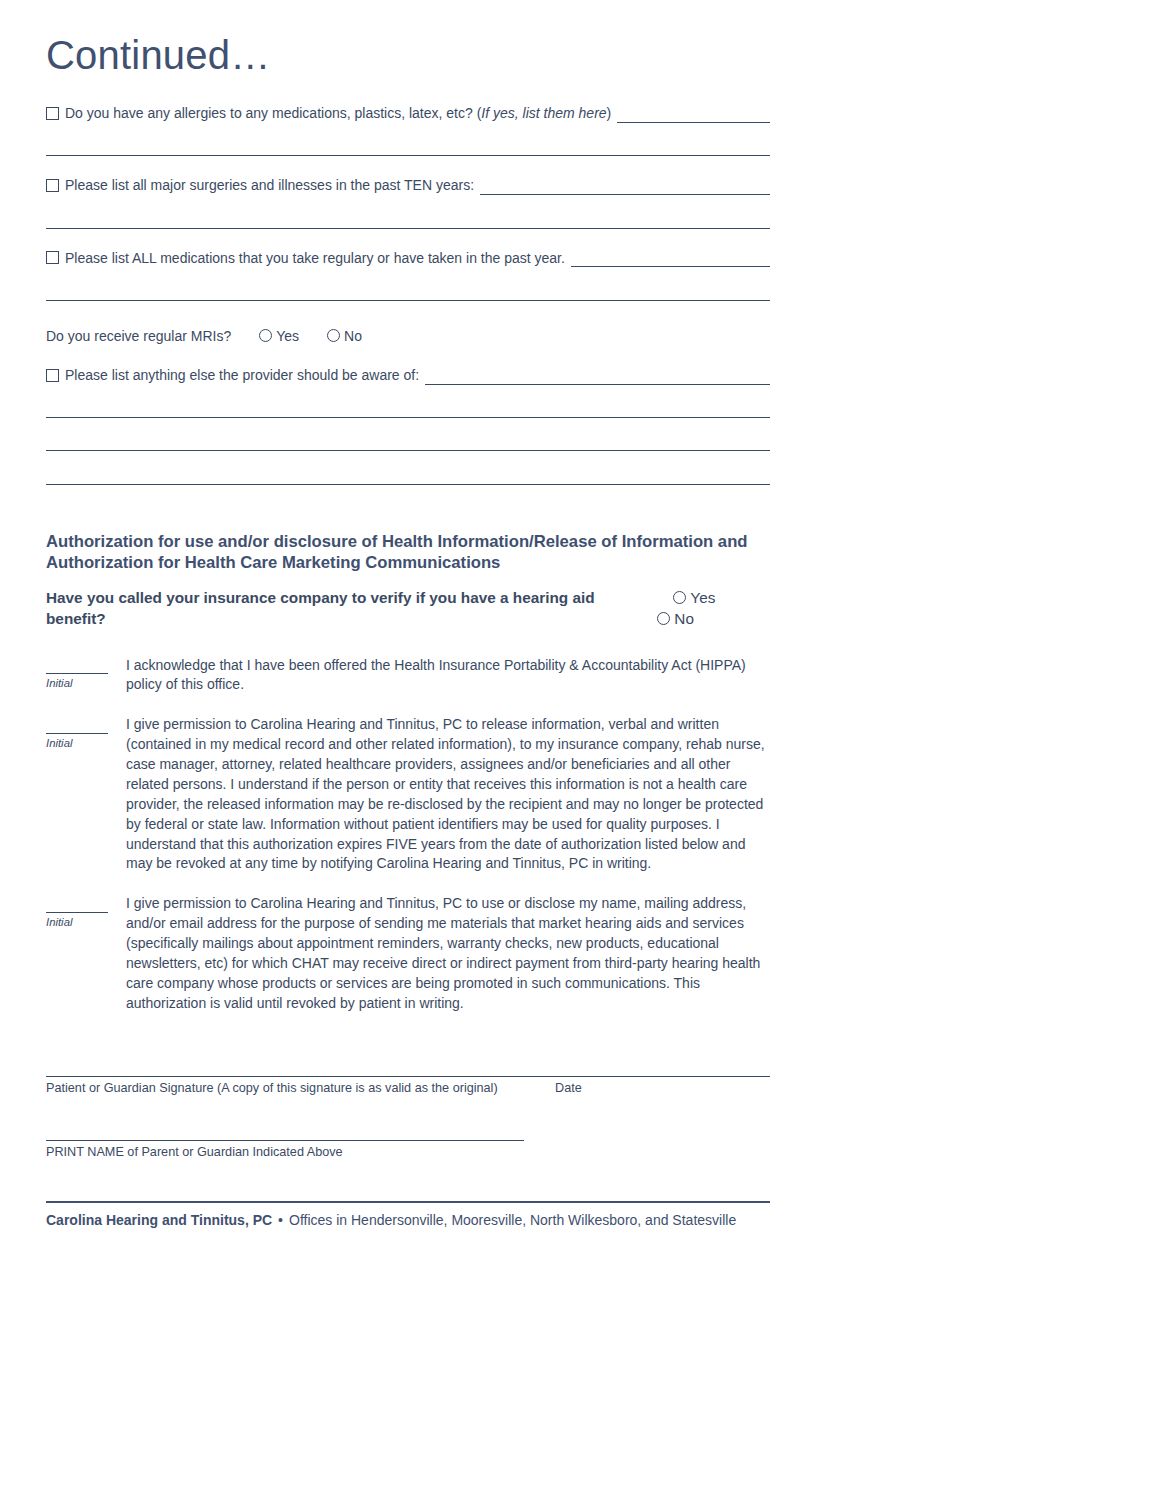Continued…
Do you have any allergies to any medications, plastics, latex, etc? (If yes, list them here)
Please list all major surgeries and illnesses in the past TEN years:
Please list ALL medications that you take regulary or have taken in the past year.
Do you receive regular MRIs? Yes No
Please list anything else the provider should be aware of:
Authorization for use and/or disclosure of Health Information/Release of Information and
Authorization for Health Care Marketing Communications
Have you called your insurance company to verify if you have a hearing aid benefit? Yes No
Initial
I acknowledge that I have been offered the Health Insurance Portability & Accountability Act (HIPPA) policy of this office.
Initial
I give permission to Carolina Hearing and Tinnitus, PC to release information, verbal and written (contained in my medical record and other related information), to my insurance company, rehab nurse, case manager, attorney, related healthcare providers, assignees and/or beneficiaries and all other related persons. I understand if the person or entity that receives this information is not a health care provider, the released information may be re-disclosed by the recipient and may no longer be protected by federal or state law. Information without patient identifiers may be used for quality purposes. I understand that this authorization expires FIVE years from the date of authorization listed below and may be revoked at any time by notifying Carolina Hearing and Tinnitus, PC in writing.
Initial
I give permission to Carolina Hearing and Tinnitus, PC to use or disclose my name, mailing address, and/or email address for the purpose of sending me materials that market hearing aids and services (specifically mailings about appointment reminders, warranty checks, new products, educational newsletters, etc) for which CHAT may receive direct or indirect payment from third-party hearing health care company whose products or services are being promoted in such communications. This authorization is valid until revoked by patient in writing.
Patient or Guardian Signature (A copy of this signature is as valid as the original) Date
PRINT NAME of Parent or Guardian Indicated Above
Carolina Hearing and Tinnitus, PC•Offices in Hendersonville, Mooresville, North Wilkesboro, and Statesville